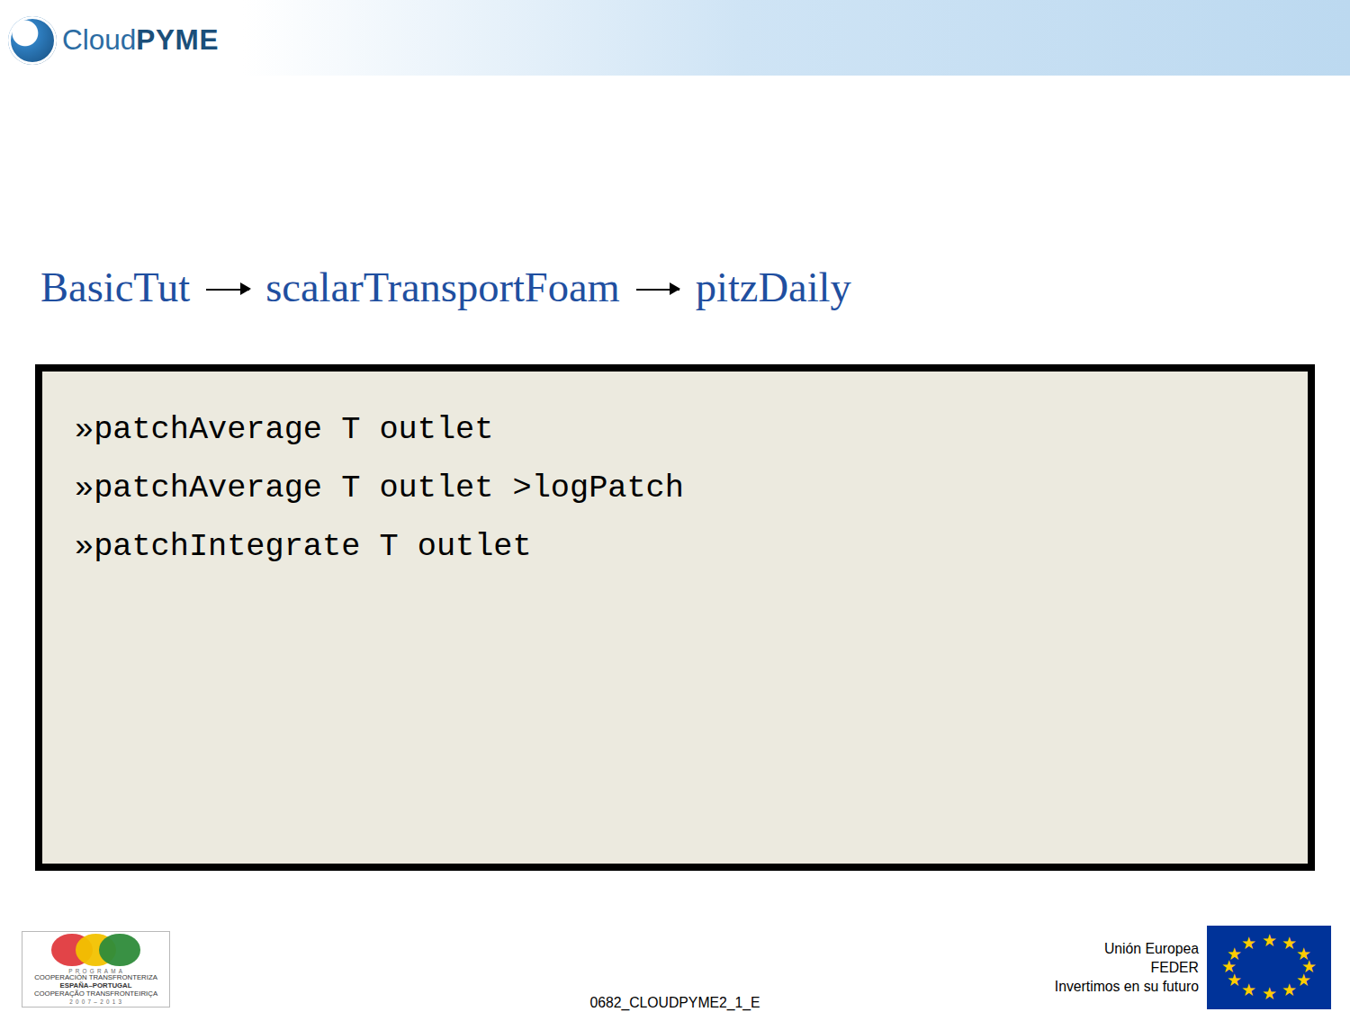Cloud PYME
BasicTut scalarTransportFoam pitzDaily
»patchAverage T outlet
»patchAverage T outlet >logPatch
»patchIntegrate T outlet
P R O G R A M A
COOPERACIÓN TRANSFRONTERIZA
ESPAÑA–PORTUGAL
COOPERAÇÃO TRANSFRONTEIRIÇA
2 0 0 7 – 2 0 1 3
0682_CLOUDPYME2_1_E
Unión Europea
FEDER
Invertimos en su futuro
★ ★ ★ ★ ★ ★ ★ ★ ★ ★ ★ ★